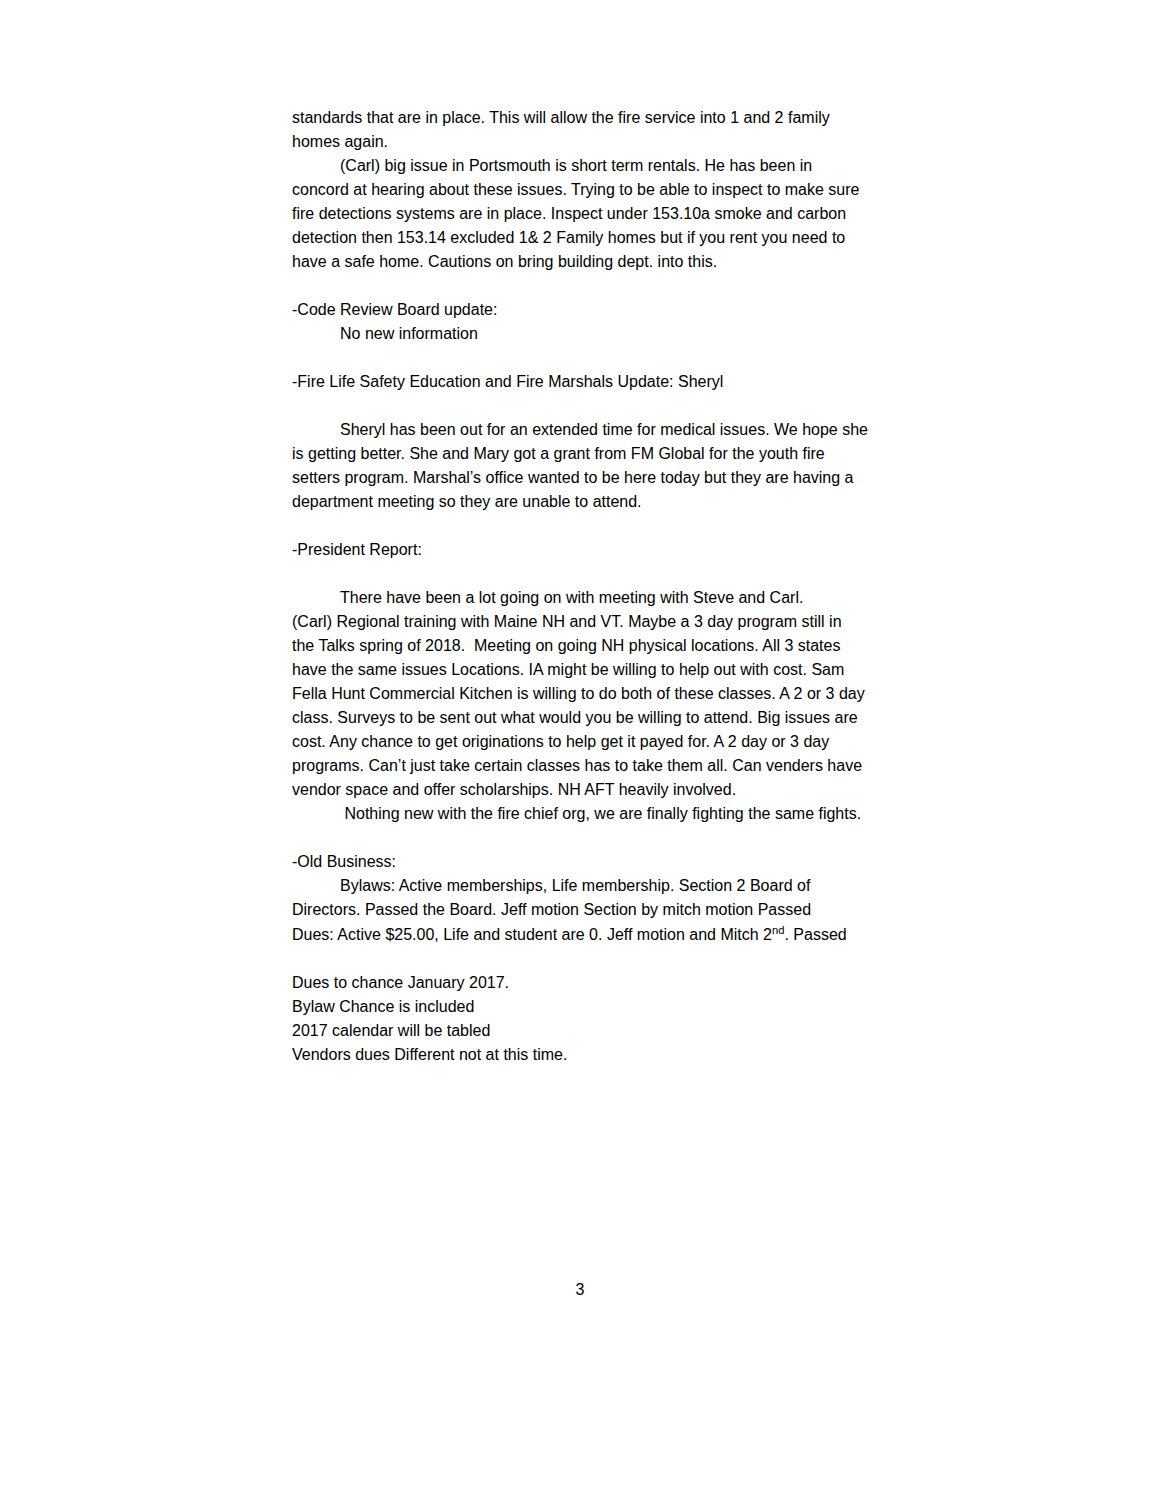standards that are in place. This will allow the fire service into 1 and 2 family homes again.
(Carl) big issue in Portsmouth is short term rentals. He has been in concord at hearing about these issues. Trying to be able to inspect to make sure fire detections systems are in place. Inspect under 153.10a smoke and carbon detection then 153.14 excluded 1& 2 Family homes but if you rent you need to have a safe home. Cautions on bring building dept. into this.
-Code Review Board update:
No new information
-Fire Life Safety Education and Fire Marshals Update: Sheryl
Sheryl has been out for an extended time for medical issues. We hope she is getting better. She and Mary got a grant from FM Global for the youth fire setters program. Marshal’s office wanted to be here today but they are having a department meeting so they are unable to attend.
-President Report:
There have been a lot going on with meeting with Steve and Carl.
(Carl) Regional training with Maine NH and VT. Maybe a 3 day program still in the Talks spring of 2018. Meeting on going NH physical locations. All 3 states have the same issues Locations. IA might be willing to help out with cost. Sam Fella Hunt Commercial Kitchen is willing to do both of these classes. A 2 or 3 day class. Surveys to be sent out what would you be willing to attend. Big issues are cost. Any chance to get originations to help get it payed for. A 2 day or 3 day programs. Can’t just take certain classes has to take them all. Can venders have vendor space and offer scholarships. NH AFT heavily involved.
Nothing new with the fire chief org, we are finally fighting the same fights.
-Old Business:
Bylaws: Active memberships, Life membership. Section 2 Board of Directors. Passed the Board. Jeff motion Section by mitch motion Passed
Dues: Active $25.00, Life and student are 0. Jeff motion and Mitch 2nd. Passed
Dues to chance January 2017.
Bylaw Chance is included
2017 calendar will be tabled
Vendors dues Different not at this time.
3